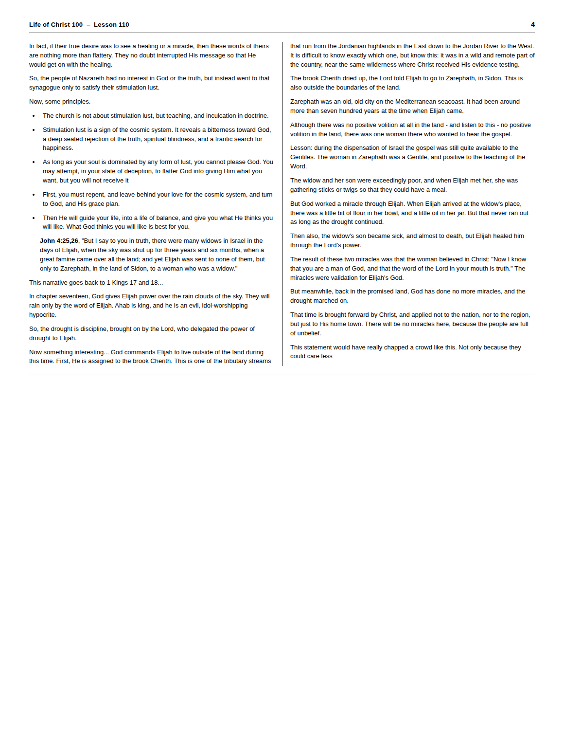Life of Christ 100 – Lesson 110 4
In fact, if their true desire was to see a healing or a miracle, then these words of theirs are nothing more than flattery. They no doubt interrupted His message so that He would get on with the healing.
So, the people of Nazareth had no interest in God or the truth, but instead went to that synagogue only to satisfy their stimulation lust.
Now, some principles.
The church is not about stimulation lust, but teaching, and inculcation in doctrine.
Stimulation lust is a sign of the cosmic system. It reveals a bitterness toward God, a deep seated rejection of the truth, spiritual blindness, and a frantic search for happiness.
As long as your soul is dominated by any form of lust, you cannot please God. You may attempt, in your state of deception, to flatter God into giving Him what you want, but you will not receive it
First, you must repent, and leave behind your love for the cosmic system, and turn to God, and His grace plan.
Then He will guide your life, into a life of balance, and give you what He thinks you will like. What God thinks you will like is best for you.
John 4:25,26, "But I say to you in truth, there were many widows in Israel in the days of Elijah, when the sky was shut up for three years and six months, when a great famine came over all the land; and yet Elijah was sent to none of them, but only to Zarephath, in the land of Sidon, to a woman who was a widow."
This narrative goes back to 1 Kings 17 and 18...
In chapter seventeen, God gives Elijah power over the rain clouds of the sky. They will rain only by the word of Elijah. Ahab is king, and he is an evil, idol-worshipping hypocrite.
So, the drought is discipline, brought on by the Lord, who delegated the power of drought to Elijah.
Now something interesting... God commands Elijah to live outside of the land during this time. First, He is assigned to the brook Cherith. This is one of the tributary streams that run from the Jordanian highlands in the East down to the Jordan River to the West. It is difficult to know exactly which one, but know this: it was in a wild and remote part of the country, near the same wilderness where Christ received His evidence testing.
The brook Cherith dried up, the Lord told Elijah to go to Zarephath, in Sidon. This is also outside the boundaries of the land.
Zarephath was an old, old city on the Mediterranean seacoast. It had been around more than seven hundred years at the time when Elijah came.
Although there was no positive volition at all in the land - and listen to this - no positive volition in the land, there was one woman there who wanted to hear the gospel.
Lesson: during the dispensation of Israel the gospel was still quite available to the Gentiles. The woman in Zarephath was a Gentile, and positive to the teaching of the Word.
The widow and her son were exceedingly poor, and when Elijah met her, she was gathering sticks or twigs so that they could have a meal.
But God worked a miracle through Elijah. When Elijah arrived at the widow's place, there was a little bit of flour in her bowl, and a little oil in her jar. But that never ran out as long as the drought continued.
Then also, the widow's son became sick, and almost to death, but Elijah healed him through the Lord's power.
The result of these two miracles was that the woman believed in Christ: "Now I know that you are a man of God, and that the word of the Lord in your mouth is truth." The miracles were validation for Elijah's God.
But meanwhile, back in the promised land, God has done no more miracles, and the drought marched on.
That time is brought forward by Christ, and applied not to the nation, nor to the region, but just to His home town. There will be no miracles here, because the people are full of unbelief.
This statement would have really chapped a crowd like this. Not only because they could care less